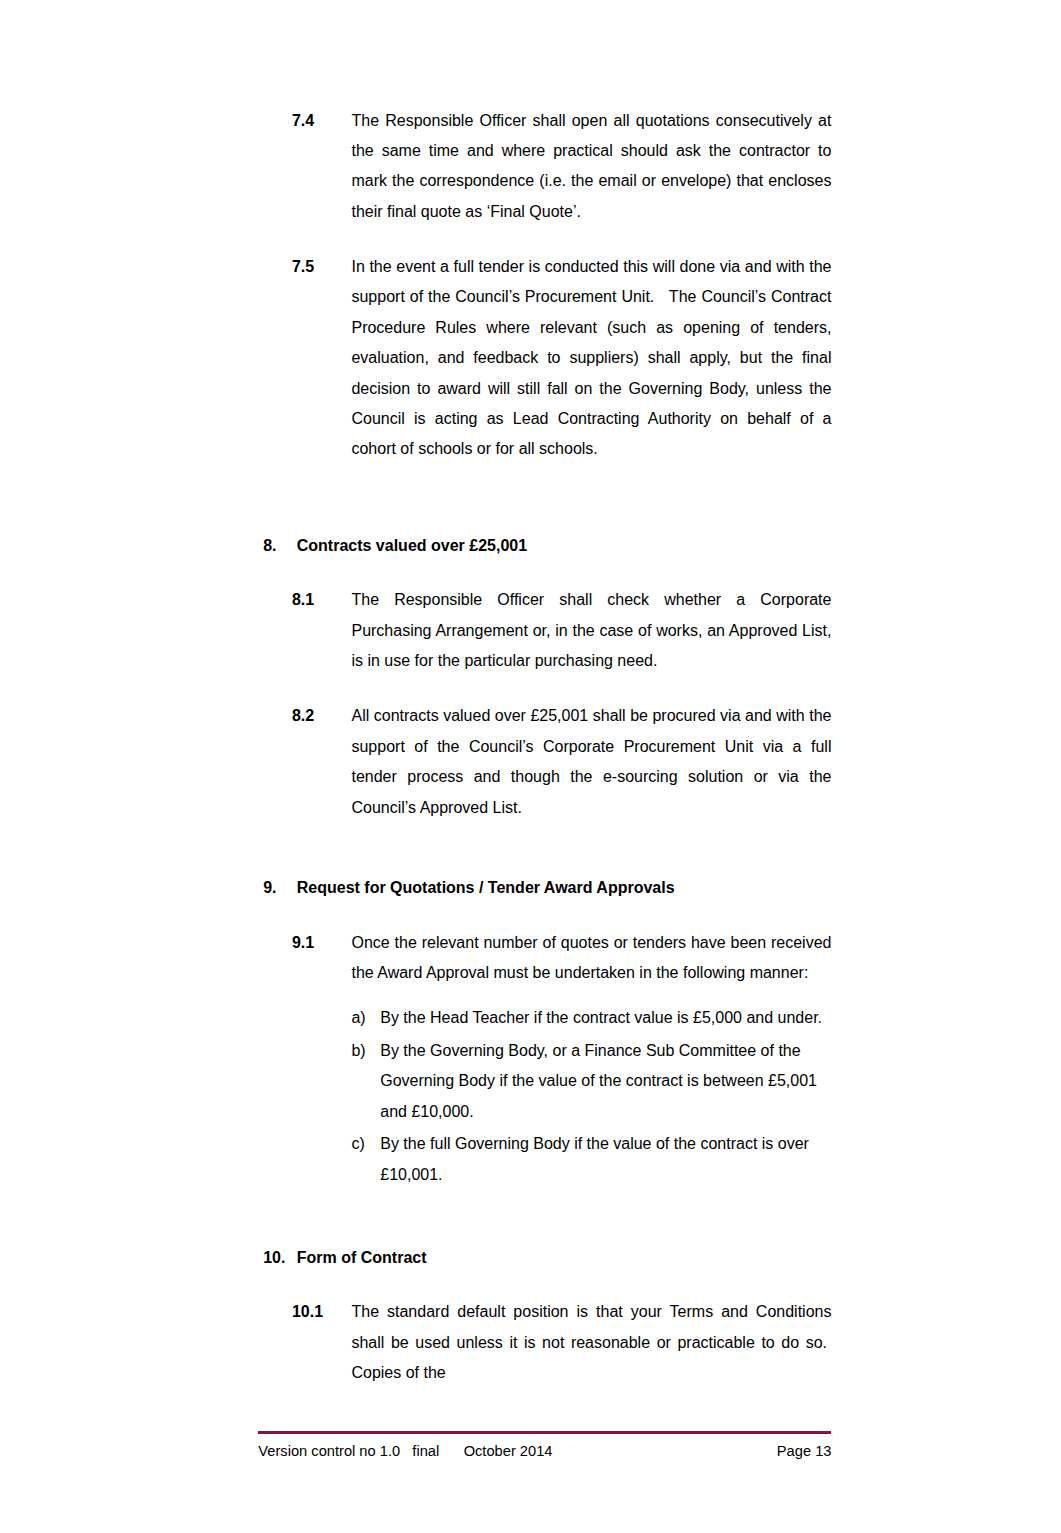7.4
The Responsible Officer shall open all quotations consecutively at the same time and where practical should ask the contractor to mark the correspondence (i.e. the email or envelope) that encloses their final quote as ‘Final Quote’.
7.5
In the event a full tender is conducted this will done via and with the support of the Council’s Procurement Unit. The Council’s Contract Procedure Rules where relevant (such as opening of tenders, evaluation, and feedback to suppliers) shall apply, but the final decision to award will still fall on the Governing Body, unless the Council is acting as Lead Contracting Authority on behalf of a cohort of schools or for all schools.
8.
Contracts valued over £25,001
8.1
The Responsible Officer shall check whether a Corporate Purchasing Arrangement or, in the case of works, an Approved List, is in use for the particular purchasing need.
8.2
All contracts valued over £25,001 shall be procured via and with the support of the Council’s Corporate Procurement Unit via a full tender process and though the e-sourcing solution or via the Council’s Approved List.
9.
Request for Quotations / Tender Award Approvals
9.1
Once the relevant number of quotes or tenders have been received the Award Approval must be undertaken in the following manner:
a) By the Head Teacher if the contract value is £5,000 and under.
b) By the Governing Body, or a Finance Sub Committee of the Governing Body if the value of the contract is between £5,001 and £10,000.
c) By the full Governing Body if the value of the contract is over £10,001.
10.
Form of Contract
10.1
The standard default position is that your Terms and Conditions shall be used unless it is not reasonable or practicable to do so. Copies of the
Version control no 1.0 final October 2014
Page 13